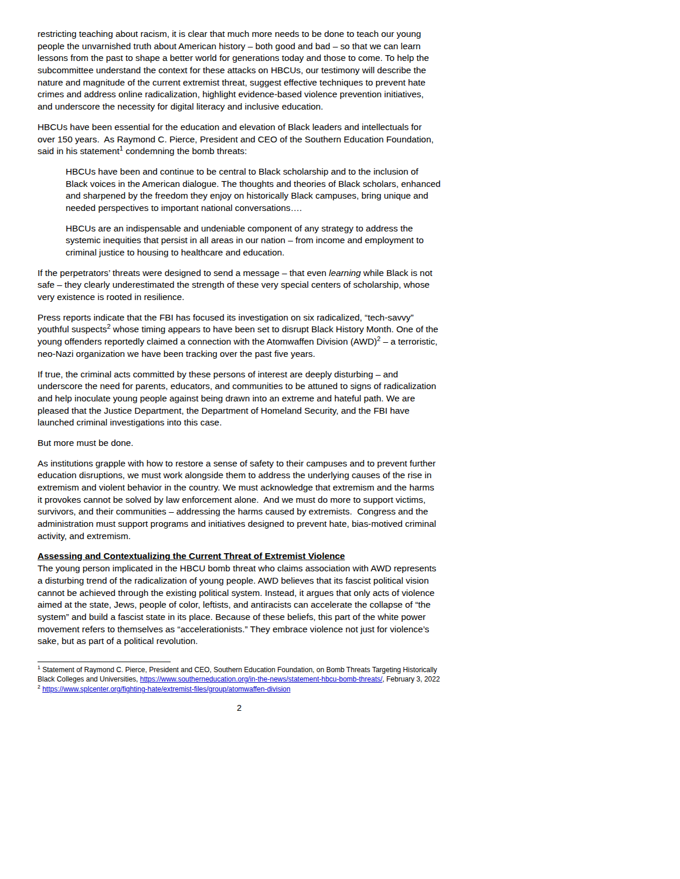restricting teaching about racism, it is clear that much more needs to be done to teach our young people the unvarnished truth about American history – both good and bad – so that we can learn lessons from the past to shape a better world for generations today and those to come. To help the subcommittee understand the context for these attacks on HBCUs, our testimony will describe the nature and magnitude of the current extremist threat, suggest effective techniques to prevent hate crimes and address online radicalization, highlight evidence-based violence prevention initiatives, and underscore the necessity for digital literacy and inclusive education.
HBCUs have been essential for the education and elevation of Black leaders and intellectuals for over 150 years. As Raymond C. Pierce, President and CEO of the Southern Education Foundation, said in his statement1 condemning the bomb threats:
HBCUs have been and continue to be central to Black scholarship and to the inclusion of Black voices in the American dialogue. The thoughts and theories of Black scholars, enhanced and sharpened by the freedom they enjoy on historically Black campuses, bring unique and needed perspectives to important national conversations….
HBCUs are an indispensable and undeniable component of any strategy to address the systemic inequities that persist in all areas in our nation – from income and employment to criminal justice to housing to healthcare and education.
If the perpetrators’ threats were designed to send a message – that even learning while Black is not safe – they clearly underestimated the strength of these very special centers of scholarship, whose very existence is rooted in resilience.
Press reports indicate that the FBI has focused its investigation on six radicalized, “tech-savvy” youthful suspects2 whose timing appears to have been set to disrupt Black History Month. One of the young offenders reportedly claimed a connection with the Atomwaffen Division (AWD)2 – a terroristic, neo-Nazi organization we have been tracking over the past five years.
If true, the criminal acts committed by these persons of interest are deeply disturbing – and underscore the need for parents, educators, and communities to be attuned to signs of radicalization and help inoculate young people against being drawn into an extreme and hateful path. We are pleased that the Justice Department, the Department of Homeland Security, and the FBI have launched criminal investigations into this case.
But more must be done.
As institutions grapple with how to restore a sense of safety to their campuses and to prevent further education disruptions, we must work alongside them to address the underlying causes of the rise in extremism and violent behavior in the country. We must acknowledge that extremism and the harms it provokes cannot be solved by law enforcement alone. And we must do more to support victims, survivors, and their communities – addressing the harms caused by extremists. Congress and the administration must support programs and initiatives designed to prevent hate, bias-motived criminal activity, and extremism.
Assessing and Contextualizing the Current Threat of Extremist Violence
The young person implicated in the HBCU bomb threat who claims association with AWD represents a disturbing trend of the radicalization of young people. AWD believes that its fascist political vision cannot be achieved through the existing political system. Instead, it argues that only acts of violence aimed at the state, Jews, people of color, leftists, and antiracists can accelerate the collapse of “the system” and build a fascist state in its place. Because of these beliefs, this part of the white power movement refers to themselves as “accelerationists.” They embrace violence not just for violence’s sake, but as part of a political revolution.
1 Statement of Raymond C. Pierce, President and CEO, Southern Education Foundation, on Bomb Threats Targeting Historically Black Colleges and Universities, https://www.southerneducation.org/in-the-news/statement-hbcu-bomb-threats/, February 3, 2022
2 https://www.splcenter.org/fighting-hate/extremist-files/group/atomwaffen-division
2